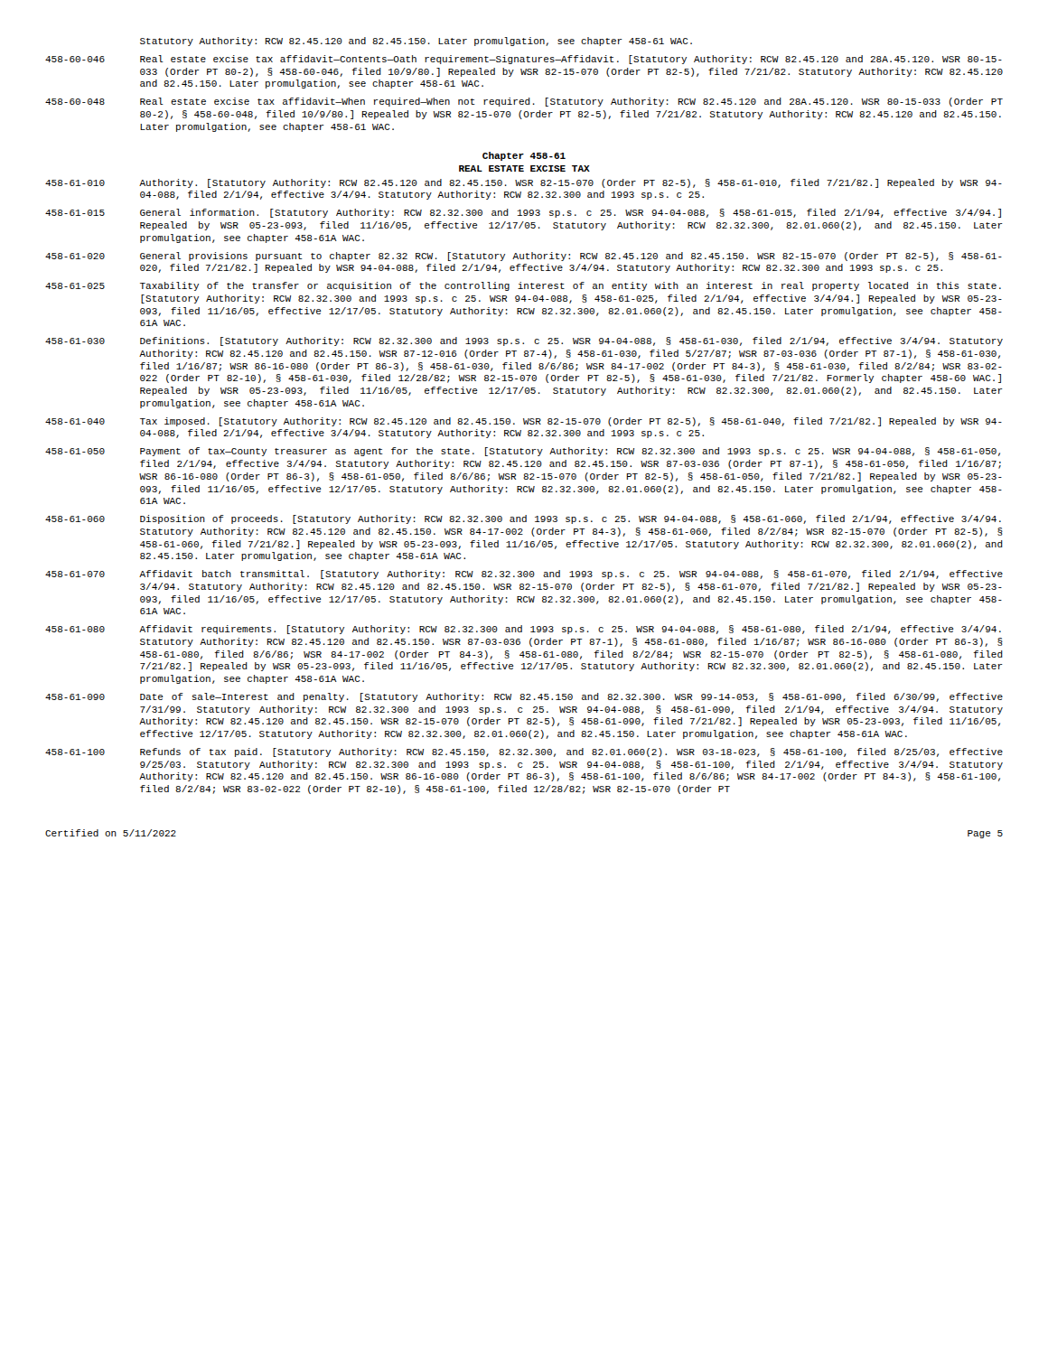Statutory Authority: RCW 82.45.120 and 82.45.150. Later promulgation, see chapter 458-61 WAC.
458-60-046
Real estate excise tax affidavit—Contents—Oath requirement—Signatures—Affidavit. [Statutory Authority: RCW 82.45.120 and 28A.45.120. WSR 80-15-033 (Order PT 80-2), § 458-60-046, filed 10/9/80.] Repealed by WSR 82-15-070 (Order PT 82-5), filed 7/21/82. Statutory Authority: RCW 82.45.120 and 82.45.150. Later promulgation, see chapter 458-61 WAC.
458-60-048
Real estate excise tax affidavit—When required—When not required. [Statutory Authority: RCW 82.45.120 and 28A.45.120. WSR 80-15-033 (Order PT 80-2), § 458-60-048, filed 10/9/80.] Repealed by WSR 82-15-070 (Order PT 82-5), filed 7/21/82. Statutory Authority: RCW 82.45.120 and 82.45.150. Later promulgation, see chapter 458-61 WAC.
Chapter 458-61 REAL ESTATE EXCISE TAX
458-61-010
Authority. [Statutory Authority: RCW 82.45.120 and 82.45.150. WSR 82-15-070 (Order PT 82-5), § 458-61-010, filed 7/21/82.] Repealed by WSR 94-04-088, filed 2/1/94, effective 3/4/94. Statutory Authority: RCW 82.32.300 and 1993 sp.s. c 25.
458-61-015
General information. [Statutory Authority: RCW 82.32.300 and 1993 sp.s. c 25. WSR 94-04-088, § 458-61-015, filed 2/1/94, effective 3/4/94.] Repealed by WSR 05-23-093, filed 11/16/05, effective 12/17/05. Statutory Authority: RCW 82.32.300, 82.01.060(2), and 82.45.150. Later promulgation, see chapter 458-61A WAC.
458-61-020
General provisions pursuant to chapter 82.32 RCW. [Statutory Authority: RCW 82.45.120 and 82.45.150. WSR 82-15-070 (Order PT 82-5), § 458-61-020, filed 7/21/82.] Repealed by WSR 94-04-088, filed 2/1/94, effective 3/4/94. Statutory Authority: RCW 82.32.300 and 1993 sp.s. c 25.
458-61-025
Taxability of the transfer or acquisition of the controlling interest of an entity with an interest in real property located in this state. [Statutory Authority: RCW 82.32.300 and 1993 sp.s. c 25. WSR 94-04-088, § 458-61-025, filed 2/1/94, effective 3/4/94.] Repealed by WSR 05-23-093, filed 11/16/05, effective 12/17/05. Statutory Authority: RCW 82.32.300, 82.01.060(2), and 82.45.150. Later promulgation, see chapter 458-61A WAC.
458-61-030
Definitions. [Statutory Authority: RCW 82.32.300 and 1993 sp.s. c 25. WSR 94-04-088, § 458-61-030, filed 2/1/94, effective 3/4/94. Statutory Authority: RCW 82.45.120 and 82.45.150. WSR 87-12-016 (Order PT 87-4), § 458-61-030, filed 5/27/87; WSR 87-03-036 (Order PT 87-1), § 458-61-030, filed 1/16/87; WSR 86-16-080 (Order PT 86-3), § 458-61-030, filed 8/6/86; WSR 84-17-002 (Order PT 84-3), § 458-61-030, filed 8/2/84; WSR 83-02-022 (Order PT 82-10), § 458-61-030, filed 12/28/82; WSR 82-15-070 (Order PT 82-5), § 458-61-030, filed 7/21/82. Formerly chapter 458-60 WAC.] Repealed by WSR 05-23-093, filed 11/16/05, effective 12/17/05. Statutory Authority: RCW 82.32.300, 82.01.060(2), and 82.45.150. Later promulgation, see chapter 458-61A WAC.
458-61-040
Tax imposed. [Statutory Authority: RCW 82.45.120 and 82.45.150. WSR 82-15-070 (Order PT 82-5), § 458-61-040, filed 7/21/82.] Repealed by WSR 94-04-088, filed 2/1/94, effective 3/4/94. Statutory Authority: RCW 82.32.300 and 1993 sp.s. c 25.
458-61-050
Payment of tax—County treasurer as agent for the state. [Statutory Authority: RCW 82.32.300 and 1993 sp.s. c 25. WSR 94-04-088, § 458-61-050, filed 2/1/94, effective 3/4/94. Statutory Authority: RCW 82.45.120 and 82.45.150. WSR 87-03-036 (Order PT 87-1), § 458-61-050, filed 1/16/87; WSR 86-16-080 (Order PT 86-3), § 458-61-050, filed 8/6/86; WSR 82-15-070 (Order PT 82-5), § 458-61-050, filed 7/21/82.] Repealed by WSR 05-23-093, filed 11/16/05, effective 12/17/05. Statutory Authority: RCW 82.32.300, 82.01.060(2), and 82.45.150. Later promulgation, see chapter 458-61A WAC.
458-61-060
Disposition of proceeds. [Statutory Authority: RCW 82.32.300 and 1993 sp.s. c 25. WSR 94-04-088, § 458-61-060, filed 2/1/94, effective 3/4/94. Statutory Authority: RCW 82.45.120 and 82.45.150. WSR 84-17-002 (Order PT 84-3), § 458-61-060, filed 8/2/84; WSR 82-15-070 (Order PT 82-5), § 458-61-060, filed 7/21/82.] Repealed by WSR 05-23-093, filed 11/16/05, effective 12/17/05. Statutory Authority: RCW 82.32.300, 82.01.060(2), and 82.45.150. Later promulgation, see chapter 458-61A WAC.
458-61-070
Affidavit batch transmittal. [Statutory Authority: RCW 82.32.300 and 1993 sp.s. c 25. WSR 94-04-088, § 458-61-070, filed 2/1/94, effective 3/4/94. Statutory Authority: RCW 82.45.120 and 82.45.150. WSR 82-15-070 (Order PT 82-5), § 458-61-070, filed 7/21/82.] Repealed by WSR 05-23-093, filed 11/16/05, effective 12/17/05. Statutory Authority: RCW 82.32.300, 82.01.060(2), and 82.45.150. Later promulgation, see chapter 458-61A WAC.
458-61-080
Affidavit requirements. [Statutory Authority: RCW 82.32.300 and 1993 sp.s. c 25. WSR 94-04-088, § 458-61-080, filed 2/1/94, effective 3/4/94. Statutory Authority: RCW 82.45.120 and 82.45.150. WSR 87-03-036 (Order PT 87-1), § 458-61-080, filed 1/16/87; WSR 86-16-080 (Order PT 86-3), § 458-61-080, filed 8/6/86; WSR 84-17-002 (Order PT 84-3), § 458-61-080, filed 8/2/84; WSR 82-15-070 (Order PT 82-5), § 458-61-080, filed 7/21/82.] Repealed by WSR 05-23-093, filed 11/16/05, effective 12/17/05. Statutory Authority: RCW 82.32.300, 82.01.060(2), and 82.45.150. Later promulgation, see chapter 458-61A WAC.
458-61-090
Date of sale—Interest and penalty. [Statutory Authority: RCW 82.45.150 and 82.32.300. WSR 99-14-053, § 458-61-090, filed 6/30/99, effective 7/31/99. Statutory Authority: RCW 82.32.300 and 1993 sp.s. c 25. WSR 94-04-088, § 458-61-090, filed 2/1/94, effective 3/4/94. Statutory Authority: RCW 82.45.120 and 82.45.150. WSR 82-15-070 (Order PT 82-5), § 458-61-090, filed 7/21/82.] Repealed by WSR 05-23-093, filed 11/16/05, effective 12/17/05. Statutory Authority: RCW 82.32.300, 82.01.060(2), and 82.45.150. Later promulgation, see chapter 458-61A WAC.
458-61-100
Refunds of tax paid. [Statutory Authority: RCW 82.45.150, 82.32.300, and 82.01.060(2). WSR 03-18-023, § 458-61-100, filed 8/25/03, effective 9/25/03. Statutory Authority: RCW 82.32.300 and 1993 sp.s. c 25. WSR 94-04-088, § 458-61-100, filed 2/1/94, effective 3/4/94. Statutory Authority: RCW 82.45.120 and 82.45.150. WSR 86-16-080 (Order PT 86-3), § 458-61-100, filed 8/6/86; WSR 84-17-002 (Order PT 84-3), § 458-61-100, filed 8/2/84; WSR 83-02-022 (Order PT 82-10), § 458-61-100, filed 12/28/82; WSR 82-15-070 (Order PT
Certified on 5/11/2022 Page 5